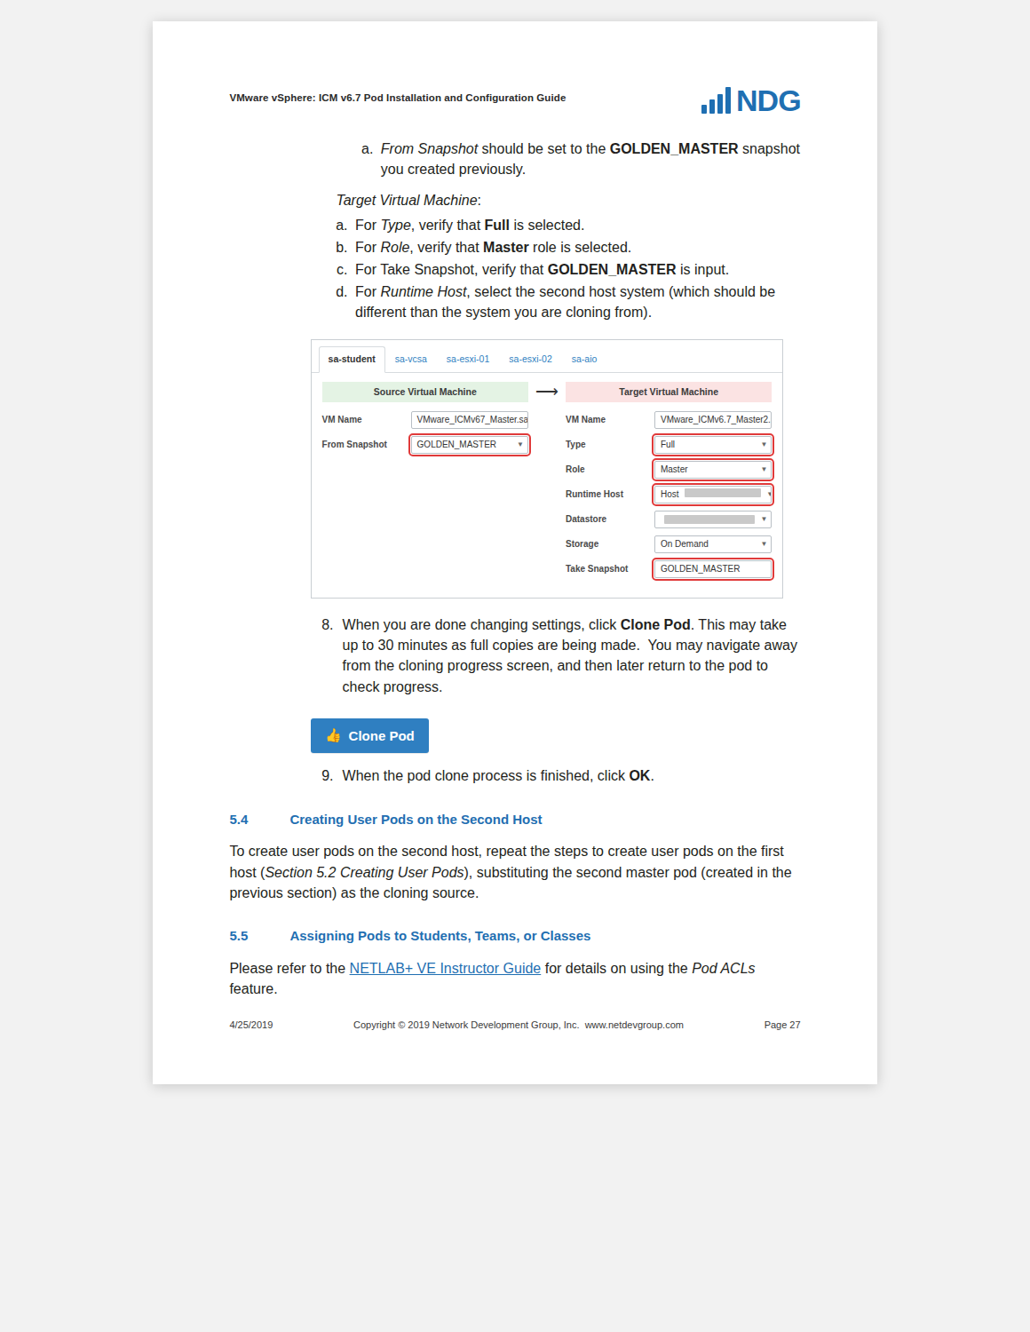VMware vSphere: ICM v6.7 Pod Installation and Configuration Guide
NDG
From Snapshot should be set to the GOLDEN_MASTER snapshot you created previously.
Target Virtual Machine:
For Type, verify that Full is selected.
For Role, verify that Master role is selected.
For Take Snapshot, verify that GOLDEN_MASTER is input.
For Runtime Host, select the second host system (which should be different than the system you are cloning from).
sa-student
sa-vcsa
sa-esxi-01
sa-esxi-02
sa-aio
Source Virtual Machine
⟶
Target Virtual Machine
VM Name
VMware_ICMv67_Master.saStu...▼
From Snapshot
GOLDEN_MASTER▼
VM Name
VMware_ICMv6.7_Master2.sa-student
Type
Full▼
Role
Master▼
Runtime Host
Host ▼
Datastore
▼
Storage
On Demand▼
Take Snapshot
GOLDEN_MASTER
When you are done changing settings, click Clone Pod. This may take up to 30 minutes as full copies are being made. You may navigate away from the cloning progress screen, and then later return to the pod to check progress.
👍Clone Pod
When the pod clone process is finished, click OK.
5.4 Creating User Pods on the Second Host
To create user pods on the second host, repeat the steps to create user pods on the first host (Section 5.2 Creating User Pods), substituting the second master pod (created in the previous section) as the cloning source.
5.5 Assigning Pods to Students, Teams, or Classes
Please refer to the NETLAB+ VE Instructor Guide for details on using the Pod ACLs feature.
4/25/2019
Copyright © 2019 Network Development Group, Inc. www.netdevgroup.com
Page 27